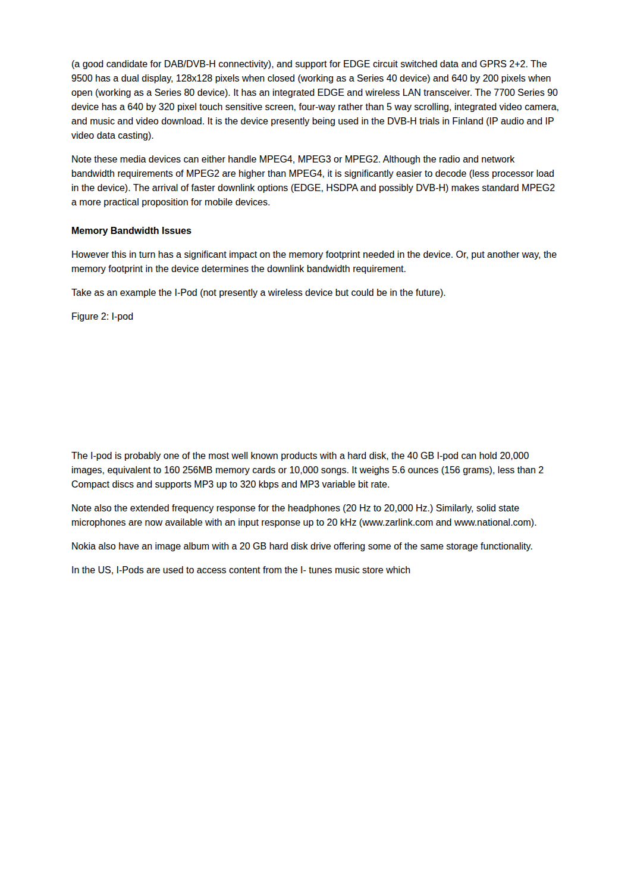(a good candidate for DAB/DVB-H connectivity), and support for EDGE circuit switched data and GPRS 2+2. The 9500 has a dual display, 128x128 pixels when closed (working as a Series 40 device) and 640 by 200 pixels when open (working as a Series 80 device). It has an integrated EDGE and wireless LAN transceiver. The 7700 Series 90 device has a 640 by 320 pixel touch sensitive screen, four-way rather than 5 way scrolling, integrated video camera, and music and video download. It is the device presently being used in the DVB-H trials in Finland (IP audio and IP video data casting).
Note these media devices can either handle MPEG4, MPEG3 or MPEG2. Although the radio and network bandwidth requirements of MPEG2 are higher than MPEG4, it is significantly easier to decode (less processor load in the device). The arrival of faster downlink options (EDGE, HSDPA and possibly DVB-H) makes standard MPEG2 a more practical proposition for mobile devices.
Memory Bandwidth Issues
However this in turn has a significant impact on the memory footprint needed in the device. Or, put another way, the memory footprint in the device determines the downlink bandwidth requirement.
Take as an example the I-Pod (not presently a wireless device but could be in the future).
Figure 2: I-pod
The I-pod is probably one of the most well known products with a hard disk, the 40 GB I-pod can hold 20,000 images, equivalent to 160 256MB memory cards or 10,000 songs. It weighs 5.6 ounces (156 grams), less than 2 Compact discs and supports MP3 up to 320 kbps and MP3 variable bit rate.
Note also the extended frequency response for the headphones (20 Hz to 20,000 Hz.) Similarly, solid state microphones are now available with an input response up to 20 kHz (www.zarlink.com and www.national.com).
Nokia also have an image album with a 20 GB hard disk drive offering some of the same storage functionality.
In the US, I-Pods are used to access content from the I- tunes music store which